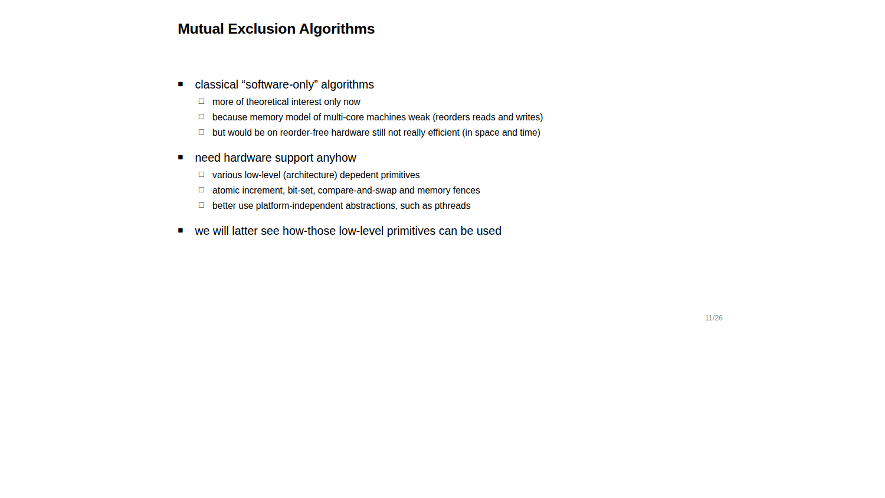Mutual Exclusion Algorithms
classical “software-only” algorithms
more of theoretical interest only now
because memory model of multi-core machines weak (reorders reads and writes)
but would be on reorder-free hardware still not really efficient (in space and time)
need hardware support anyhow
various low-level (architecture) depedent primitives
atomic increment, bit-set, compare-and-swap and memory fences
better use platform-independent abstractions, such as pthreads
we will latter see how-those low-level primitives can be used
11/26